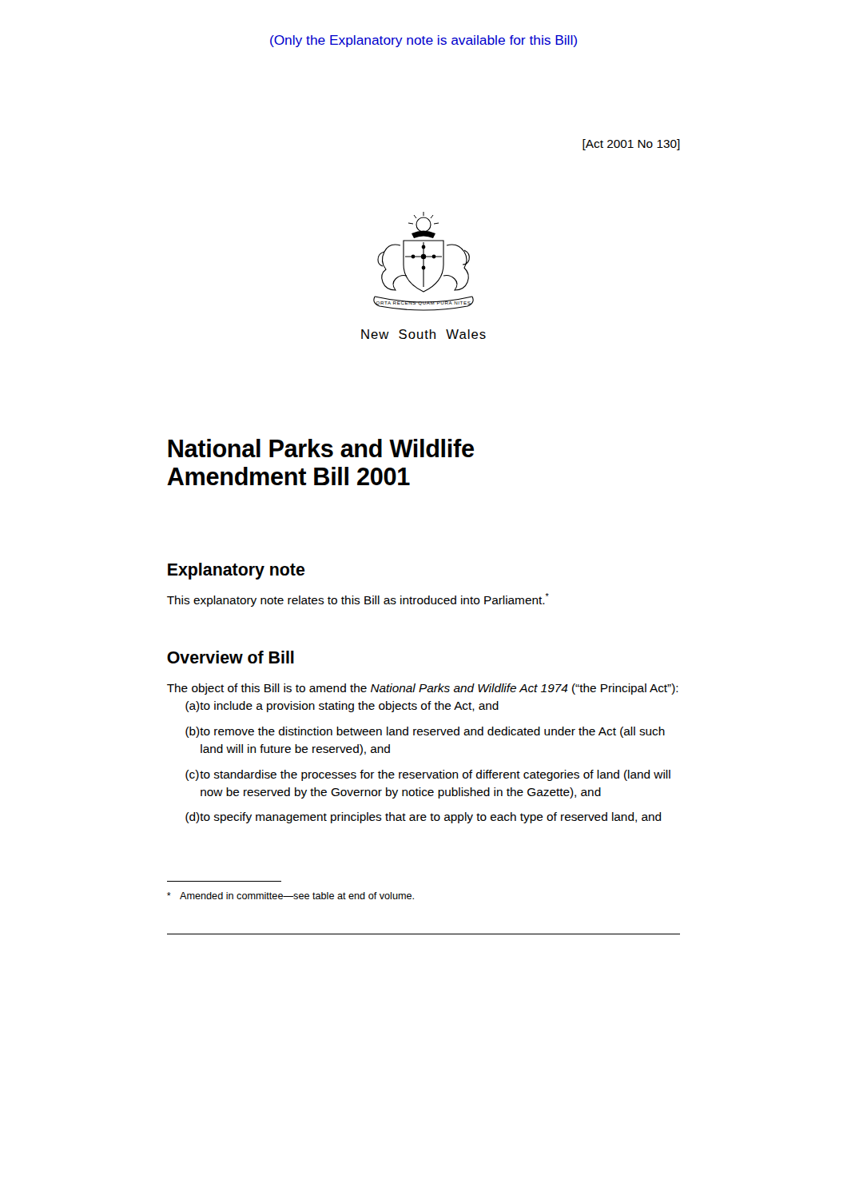(Only the Explanatory note is available for this Bill)
[Act 2001 No 130]
ORTA RECENS QUAM PURA NITES
New South Wales
National Parks and Wildlife
Amendment Bill 2001
Explanatory note
This explanatory note relates to this Bill as introduced into Parliament.*
Overview of Bill
The object of this Bill is to amend the National Parks and Wildlife Act 1974 (“the Principal Act”):
(a) to include a provision stating the objects of the Act, and
(b) to remove the distinction between land reserved and dedicated under the Act (all such land will in future be reserved), and
(c) to standardise the processes for the reservation of different categories of land (land will now be reserved by the Governor by notice published in the Gazette), and
(d) to specify management principles that are to apply to each type of reserved land, and
*Amended in committee—see table at end of volume.